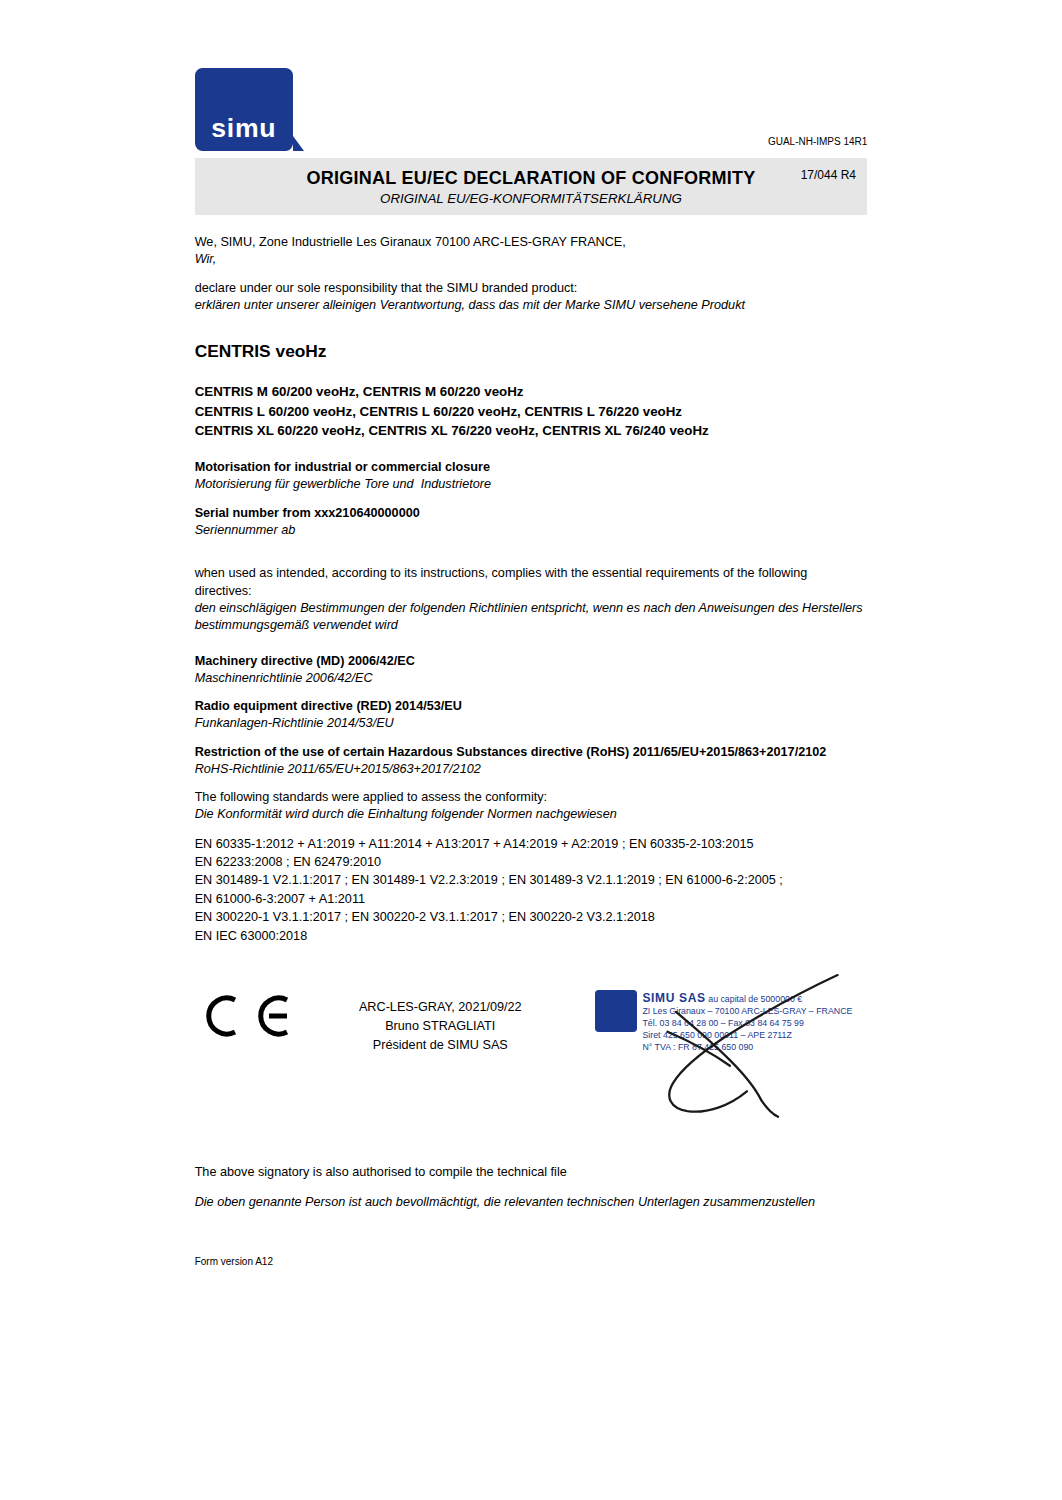simu
GUAL-NH-IMPS 14R1
17/044 R4
ORIGINAL EU/EC DECLARATION OF CONFORMITY
ORIGINAL EU/EG-KONFORMITÄTSERKLÄRUNG
We, SIMU, Zone Industrielle Les Giranaux 70100 ARC-LES-GRAY FRANCE,
Wir,
declare under our sole responsibility that the SIMU branded product:
erklären unter unserer alleinigen Verantwortung, dass das mit der Marke SIMU versehene Produkt
CENTRIS veoHz
CENTRIS M 60/200 veoHz, CENTRIS M 60/220 veoHz
CENTRIS L 60/200 veoHz, CENTRIS L 60/220 veoHz, CENTRIS L 76/220 veoHz
CENTRIS XL 60/220 veoHz, CENTRIS XL 76/220 veoHz, CENTRIS XL 76/240 veoHz
Motorisation for industrial or commercial closure
Motorisierung für gewerbliche Tore und Industrietore
Serial number from xxx210640000000
Seriennummer ab
when used as intended, according to its instructions, complies with the essential requirements of the following directives:
den einschlägigen Bestimmungen der folgenden Richtlinien entspricht, wenn es nach den Anweisungen des Herstellers bestimmungsgemäß verwendet wird
Machinery directive (MD) 2006/42/EC
Maschinenrichtlinie 2006/42/EC
Radio equipment directive (RED) 2014/53/EU
Funkanlagen-Richtlinie 2014/53/EU
Restriction of the use of certain Hazardous Substances directive (RoHS) 2011/65/EU+2015/863+2017/2102
RoHS-Richtlinie 2011/65/EU+2015/863+2017/2102
The following standards were applied to assess the conformity:
Die Konformität wird durch die Einhaltung folgender Normen nachgewiesen
EN 60335‑1:2012 + A1:2019 + A11:2014 + A13:2017 + A14:2019 + A2:2019 ; EN 60335‑2‑103:2015
EN 62233:2008 ; EN 62479:2010
EN 301489‑1 V2.1.1:2017 ; EN 301489‑1 V2.2.3:2019 ; EN 301489‑3 V2.1.1:2019 ; EN 61000‑6‑2:2005 ;
EN 61000‑6‑3:2007 + A1:2011
EN 300220‑1 V3.1.1:2017 ; EN 300220‑2 V3.1.1:2017 ; EN 300220‑2 V3.2.1:2018
EN IEC 63000:2018
ARC-LES-GRAY, 2021/09/22
Bruno STRAGLIATI
Président de SIMU SAS
SIMU SAS au capital de 5000000 €
ZI Les Giranaux – 70100 ARC-LES-GRAY – FRANCE
Tél. 03 84 64 28 00 – Fax 03 84 64 75 99
Siret 425 650 090 00011 – APE 2711Z
N° TVA : FR 87 425 650 090
The above signatory is also authorised to compile the technical file
Die oben genannte Person ist auch bevollmächtigt, die relevanten technischen Unterlagen zusammenzustellen
Form version A12